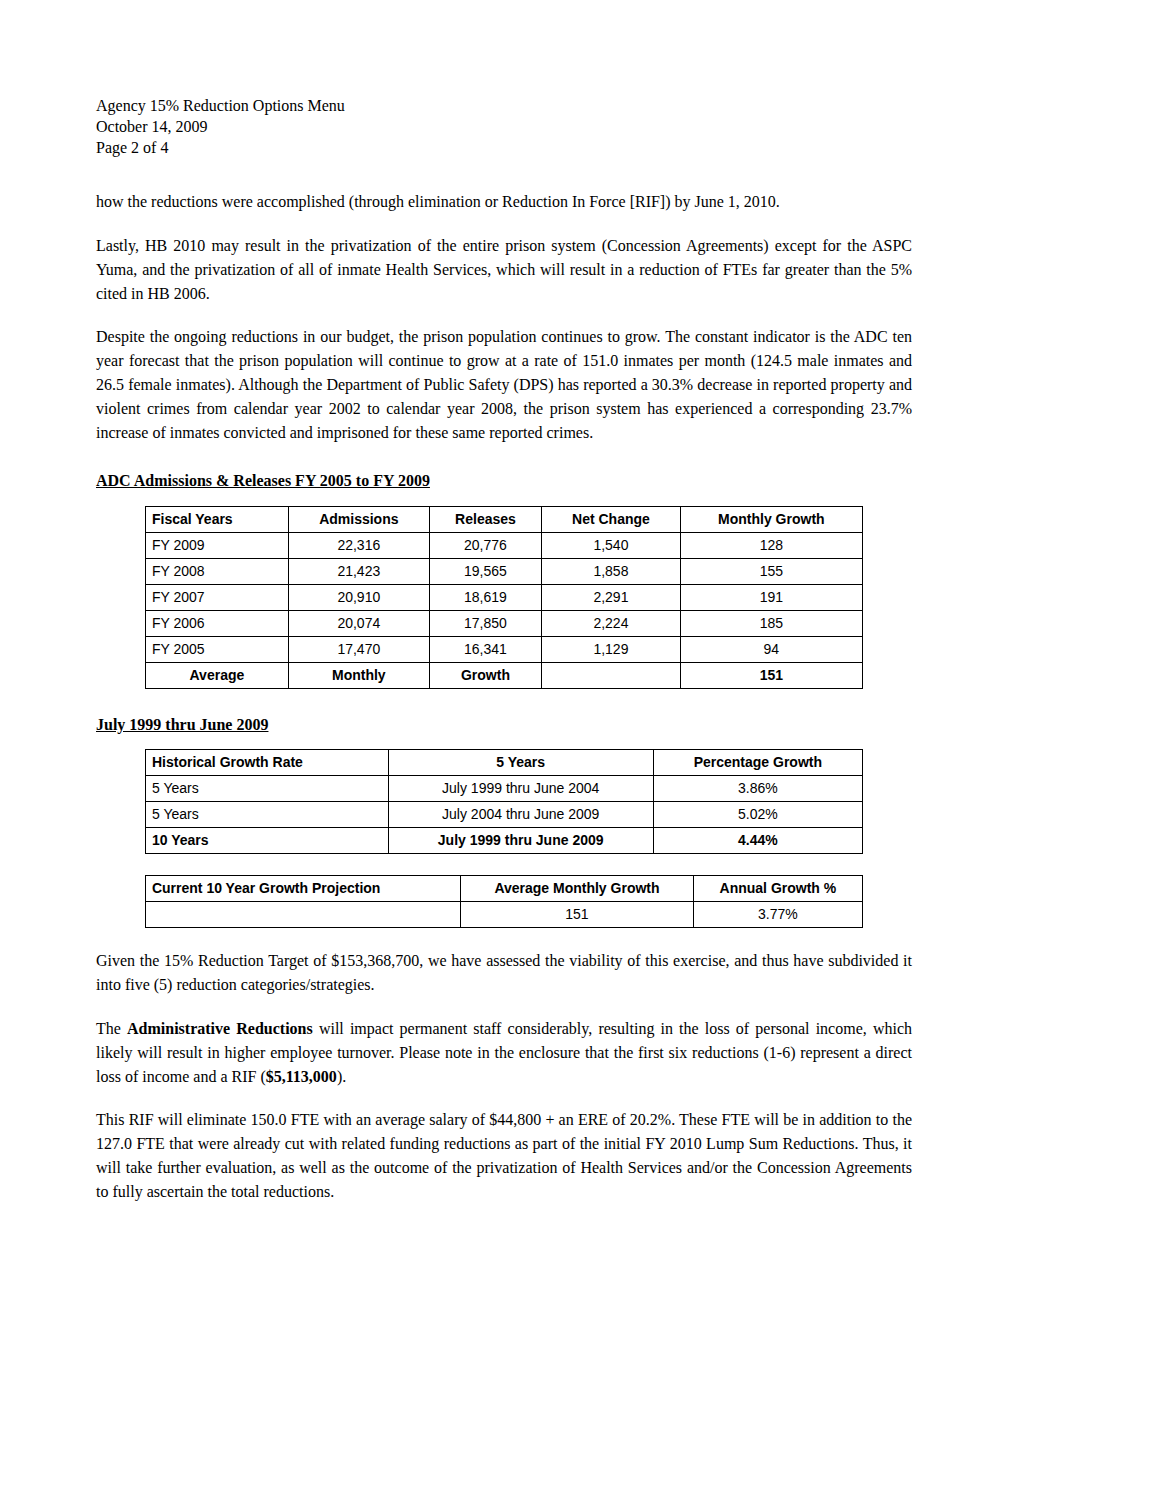Agency 15% Reduction Options Menu
October 14, 2009
Page 2 of 4
how the reductions were accomplished (through elimination or Reduction In Force [RIF]) by June 1, 2010.
Lastly, HB 2010 may result in the privatization of the entire prison system (Concession Agreements) except for the ASPC Yuma, and the privatization of all of inmate Health Services, which will result in a reduction of FTEs far greater than the 5% cited in HB 2006.
Despite the ongoing reductions in our budget, the prison population continues to grow. The constant indicator is the ADC ten year forecast that the prison population will continue to grow at a rate of 151.0 inmates per month (124.5 male inmates and 26.5 female inmates). Although the Department of Public Safety (DPS) has reported a 30.3% decrease in reported property and violent crimes from calendar year 2002 to calendar year 2008, the prison system has experienced a corresponding 23.7% increase of inmates convicted and imprisoned for these same reported crimes.
ADC Admissions & Releases FY 2005 to FY 2009
| Fiscal Years | Admissions | Releases | Net Change | Monthly Growth |
| --- | --- | --- | --- | --- |
| FY 2009 | 22,316 | 20,776 | 1,540 | 128 |
| FY 2008 | 21,423 | 19,565 | 1,858 | 155 |
| FY 2007 | 20,910 | 18,619 | 2,291 | 191 |
| FY 2006 | 20,074 | 17,850 | 2,224 | 185 |
| FY 2005 | 17,470 | 16,341 | 1,129 | 94 |
| Average | Monthly | Growth | | 151 |
July 1999 thru June 2009
| Historical Growth Rate | 5 Years | Percentage Growth |
| --- | --- | --- |
| 5 Years | July 1999 thru June 2004 | 3.86% |
| 5 Years | July 2004 thru June 2009 | 5.02% |
| 10 Years | July 1999 thru June 2009 | 4.44% |
| Current 10 Year Growth Projection | Average Monthly Growth | Annual Growth % |
| --- | --- | --- |
| | 151 | 3.77% |
Given the 15% Reduction Target of $153,368,700, we have assessed the viability of this exercise, and thus have subdivided it into five (5) reduction categories/strategies.
The Administrative Reductions will impact permanent staff considerably, resulting in the loss of personal income, which likely will result in higher employee turnover. Please note in the enclosure that the first six reductions (1-6) represent a direct loss of income and a RIF ($5,113,000).
This RIF will eliminate 150.0 FTE with an average salary of $44,800 + an ERE of 20.2%. These FTE will be in addition to the 127.0 FTE that were already cut with related funding reductions as part of the initial FY 2010 Lump Sum Reductions. Thus, it will take further evaluation, as well as the outcome of the privatization of Health Services and/or the Concession Agreements to fully ascertain the total reductions.